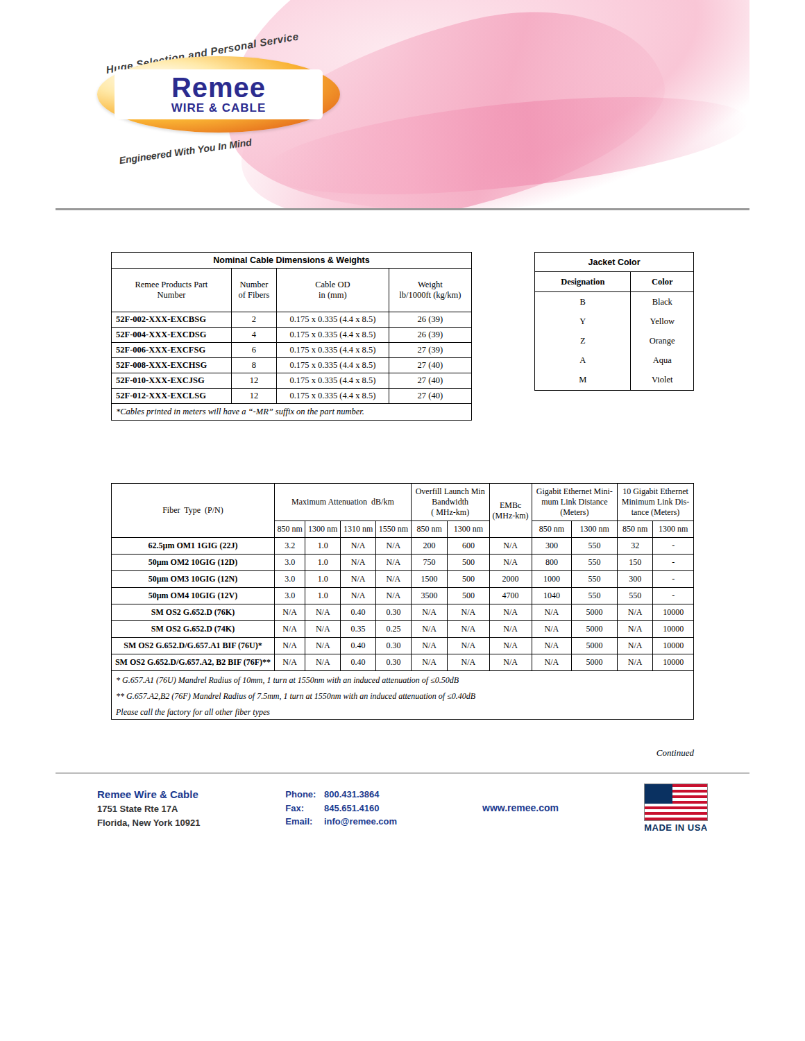Huge Selection and Personal Service
Remee
WIRE & CABLE
Engineered With You In Mind
| Nominal Cable Dimensions & Weights |
| Remee Products Part Number | Number of Fibers | Cable OD in (mm) | Weight lb/1000ft (kg/km) |
| 52F-002-XXX-EXCBSG | 2 | 0.175 x 0.335 (4.4 x 8.5) | 26 (39) |
| 52F-004-XXX-EXCDSG | 4 | 0.175 x 0.335 (4.4 x 8.5) | 26 (39) |
| 52F-006-XXX-EXCFSG | 6 | 0.175 x 0.335 (4.4 x 8.5) | 27 (39) |
| 52F-008-XXX-EXCHSG | 8 | 0.175 x 0.335 (4.4 x 8.5) | 27 (40) |
| 52F-010-XXX-EXCJSG | 12 | 0.175 x 0.335 (4.4 x 8.5) | 27 (40) |
| 52F-012-XXX-EXCLSG | 12 | 0.175 x 0.335 (4.4 x 8.5) | 27 (40) |
| *Cables printed in meters will have a “-MR” suffix on the part number. |
| Jacket Color |
| Designation | Color |
| B | Black |
| Y | Yellow |
| Z | Orange |
| A | Aqua |
| M | Violet |
| Fiber Type (P/N) | Maximum Attenuation dB/km | Overfill Launch Min Bandwidth ( MHz-km) | EMBc (MHz-km) | Gigabit Ethernet Mini- mum Link Distance (Meters) | 10 Gigabit Ethernet Minimum Link Dis- tance (Meters) |
| --- | --- | --- | --- | --- | --- |
| 850 nm | 1300 nm | 1310 nm | 1550 nm | 850 nm | 1300 nm | 850 nm | 1300 nm | 850 nm | 1300 nm |
| 62.5µm OM1 1GIG (22J) | 3.2 | 1.0 | N/A | N/A | 200 | 600 | N/A | 300 | 550 | 32 | - |
| 50µm OM2 10GIG (12D) | 3.0 | 1.0 | N/A | N/A | 750 | 500 | N/A | 800 | 550 | 150 | - |
| 50µm OM3 10GIG (12N) | 3.0 | 1.0 | N/A | N/A | 1500 | 500 | 2000 | 1000 | 550 | 300 | - |
| 50µm OM4 10GIG (12V) | 3.0 | 1.0 | N/A | N/A | 3500 | 500 | 4700 | 1040 | 550 | 550 | - |
| SM OS2 G.652.D (76K) | N/A | N/A | 0.40 | 0.30 | N/A | N/A | N/A | N/A | 5000 | N/A | 10000 |
| SM OS2 G.652.D (74K) | N/A | N/A | 0.35 | 0.25 | N/A | N/A | N/A | N/A | 5000 | N/A | 10000 |
| SM OS2 G.652.D/G.657.A1 BIF (76U)* | N/A | N/A | 0.40 | 0.30 | N/A | N/A | N/A | N/A | 5000 | N/A | 10000 |
| SM OS2 G.652.D/G.657.A2, B2 BIF (76F)** | N/A | N/A | 0.40 | 0.30 | N/A | N/A | N/A | N/A | 5000 | N/A | 10000 |
| * G.657.A1 (76U) Mandrel Radius of 10mm, 1 turn at 1550nm with an induced attenuation of ≤0.50dB |
| ** G.657.A2,B2 (76F) Mandrel Radius of 7.5mm, 1 turn at 1550nm with an induced attenuation of ≤0.40dB |
| Please call the factory for all other fiber types |
Continued
Remee Wire & Cable
1751 State Rte 17A
Florida, New York 10921
Phone: 800.431.3864
Fax: 845.651.4160
Email: info@remee.com
www.remee.com
MADE IN USA